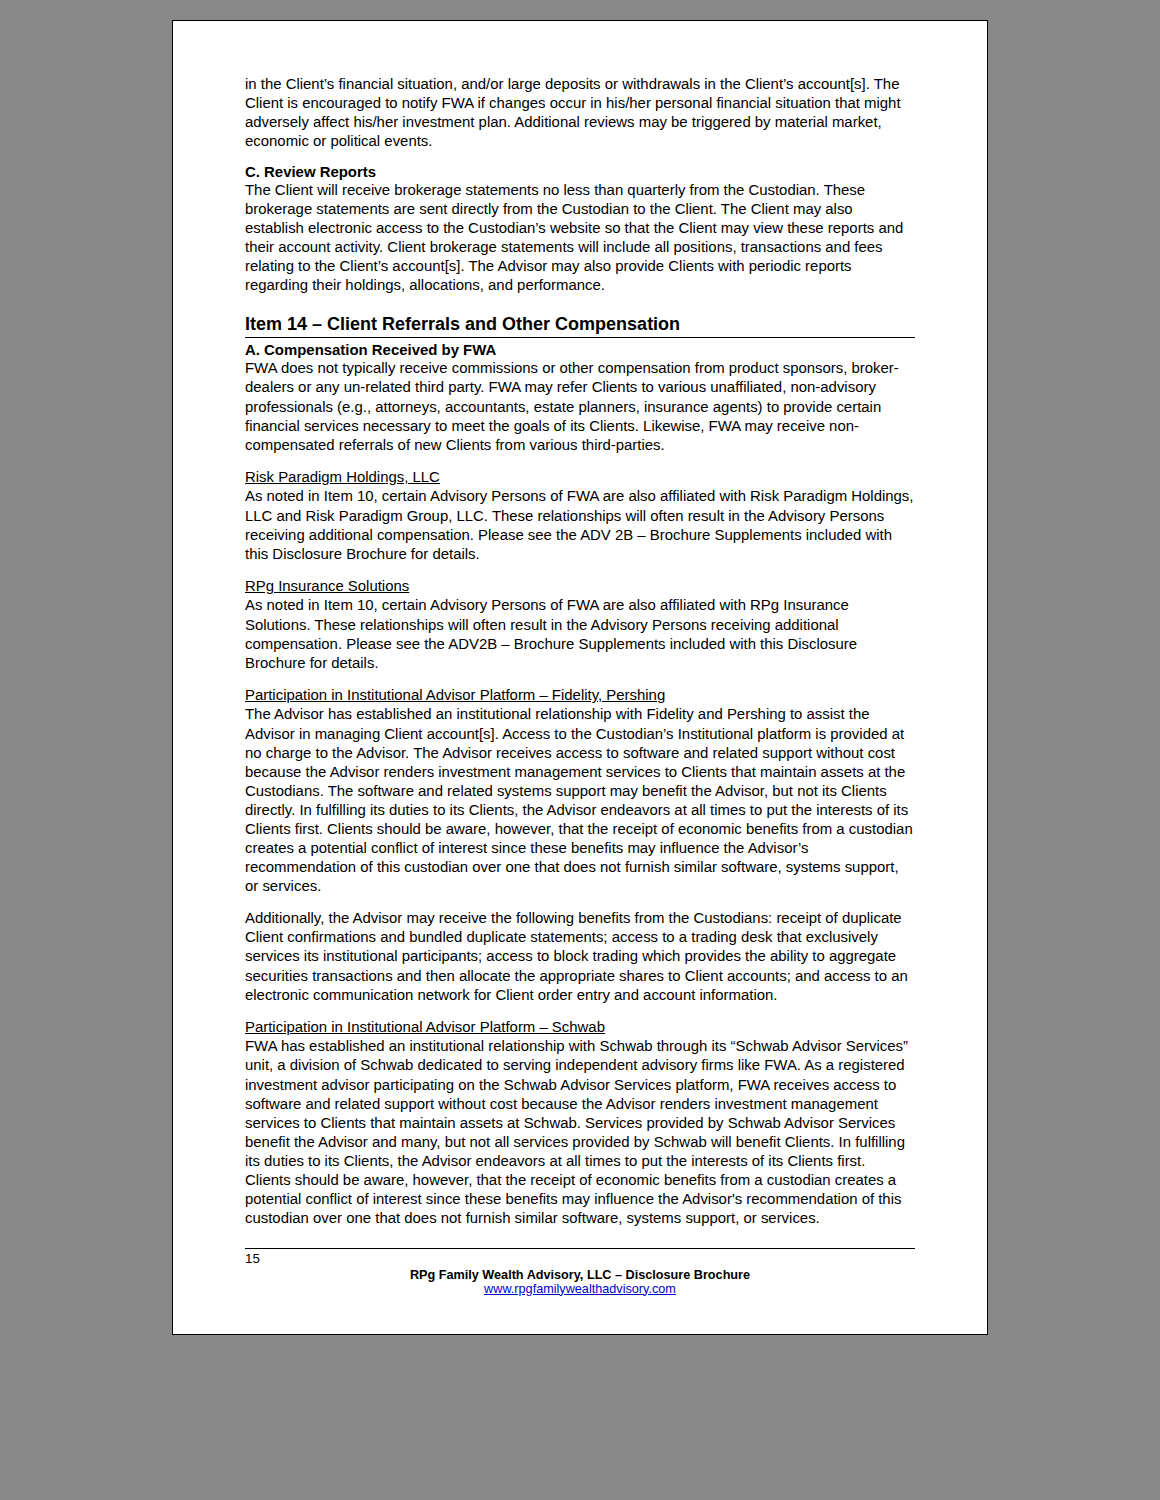in the Client’s financial situation, and/or large deposits or withdrawals in the Client’s account[s]. The Client is encouraged to notify FWA if changes occur in his/her personal financial situation that might adversely affect his/her investment plan. Additional reviews may be triggered by material market, economic or political events.
C. Review Reports
The Client will receive brokerage statements no less than quarterly from the Custodian. These brokerage statements are sent directly from the Custodian to the Client. The Client may also establish electronic access to the Custodian’s website so that the Client may view these reports and their account activity. Client brokerage statements will include all positions, transactions and fees relating to the Client’s account[s]. The Advisor may also provide Clients with periodic reports regarding their holdings, allocations, and performance.
Item 14 – Client Referrals and Other Compensation
A. Compensation Received by FWA
FWA does not typically receive commissions or other compensation from product sponsors, broker-dealers or any un-related third party. FWA may refer Clients to various unaffiliated, non-advisory professionals (e.g., attorneys, accountants, estate planners, insurance agents) to provide certain financial services necessary to meet the goals of its Clients. Likewise, FWA may receive non-compensated referrals of new Clients from various third-parties.
Risk Paradigm Holdings, LLC
As noted in Item 10, certain Advisory Persons of FWA are also affiliated with Risk Paradigm Holdings, LLC and Risk Paradigm Group, LLC. These relationships will often result in the Advisory Persons receiving additional compensation. Please see the ADV 2B – Brochure Supplements included with this Disclosure Brochure for details.
RPg Insurance Solutions
As noted in Item 10, certain Advisory Persons of FWA are also affiliated with RPg Insurance Solutions. These relationships will often result in the Advisory Persons receiving additional compensation. Please see the ADV2B – Brochure Supplements included with this Disclosure Brochure for details.
Participation in Institutional Advisor Platform – Fidelity, Pershing
The Advisor has established an institutional relationship with Fidelity and Pershing to assist the Advisor in managing Client account[s]. Access to the Custodian’s Institutional platform is provided at no charge to the Advisor. The Advisor receives access to software and related support without cost because the Advisor renders investment management services to Clients that maintain assets at the Custodians. The software and related systems support may benefit the Advisor, but not its Clients directly. In fulfilling its duties to its Clients, the Advisor endeavors at all times to put the interests of its Clients first. Clients should be aware, however, that the receipt of economic benefits from a custodian creates a potential conflict of interest since these benefits may influence the Advisor’s recommendation of this custodian over one that does not furnish similar software, systems support, or services.
Additionally, the Advisor may receive the following benefits from the Custodians: receipt of duplicate Client confirmations and bundled duplicate statements; access to a trading desk that exclusively services its institutional participants; access to block trading which provides the ability to aggregate securities transactions and then allocate the appropriate shares to Client accounts; and access to an electronic communication network for Client order entry and account information.
Participation in Institutional Advisor Platform – Schwab
FWA has established an institutional relationship with Schwab through its “Schwab Advisor Services” unit, a division of Schwab dedicated to serving independent advisory firms like FWA. As a registered investment advisor participating on the Schwab Advisor Services platform, FWA receives access to software and related support without cost because the Advisor renders investment management services to Clients that maintain assets at Schwab. Services provided by Schwab Advisor Services benefit the Advisor and many, but not all services provided by Schwab will benefit Clients. In fulfilling its duties to its Clients, the Advisor endeavors at all times to put the interests of its Clients first. Clients should be aware, however, that the receipt of economic benefits from a custodian creates a potential conflict of interest since these benefits may influence the Advisor's recommendation of this custodian over one that does not furnish similar software, systems support, or services.
15
RPg Family Wealth Advisory, LLC – Disclosure Brochure
www.rpgfamilywealthadvisory.com